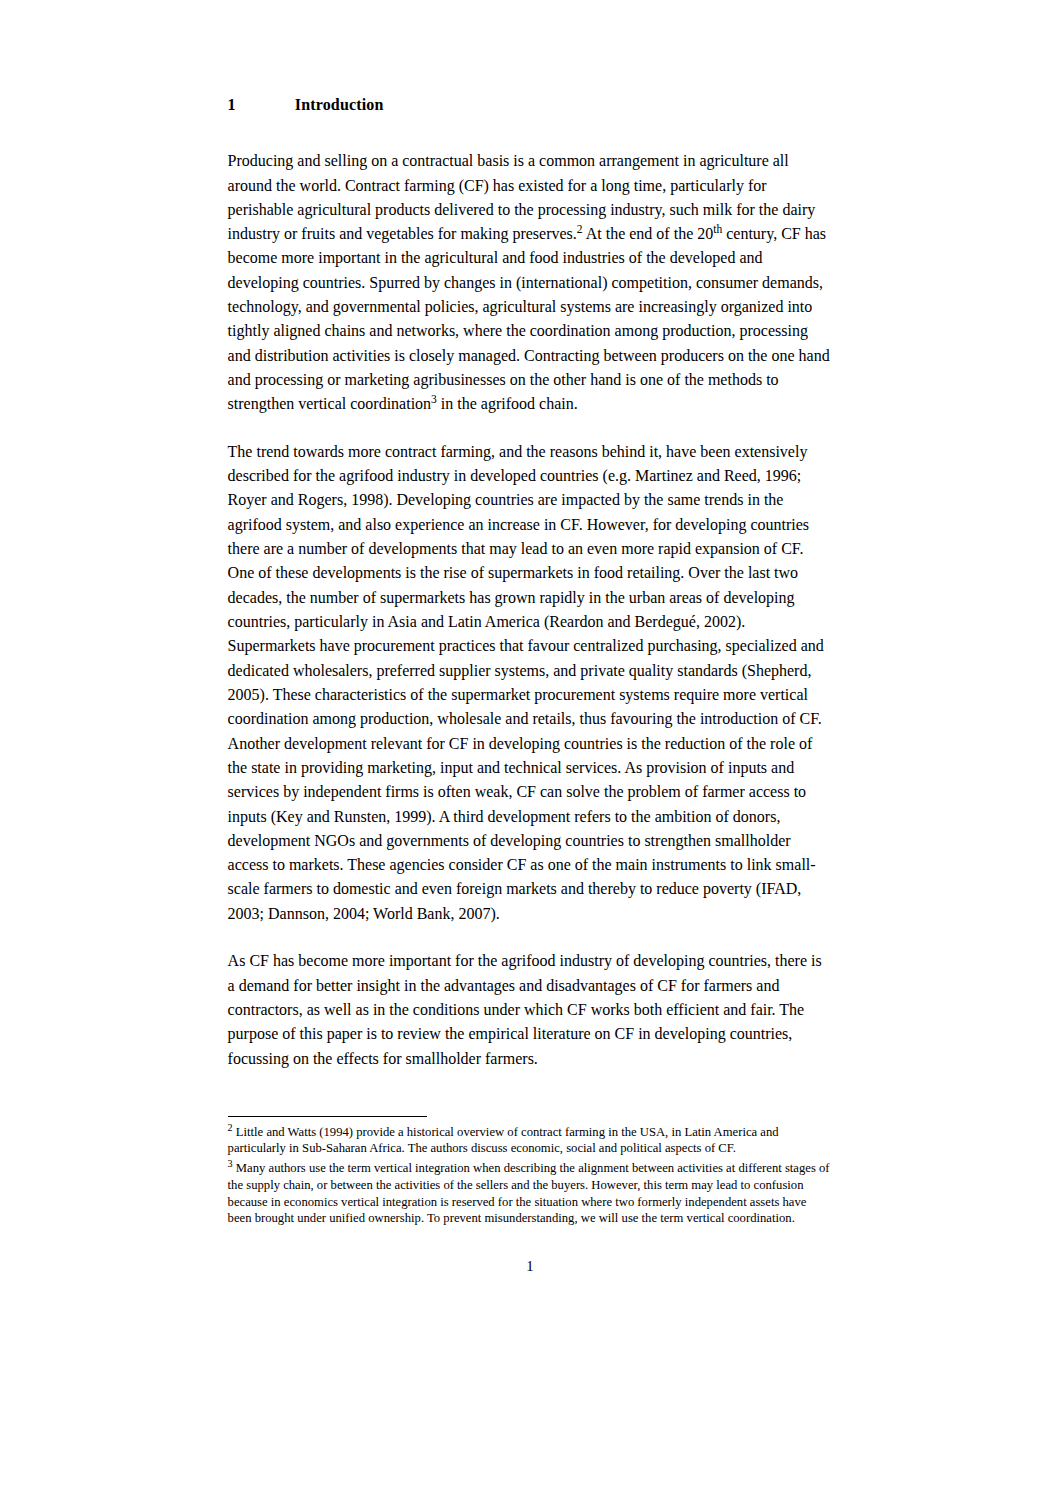1 Introduction
Producing and selling on a contractual basis is a common arrangement in agriculture all around the world. Contract farming (CF) has existed for a long time, particularly for perishable agricultural products delivered to the processing industry, such milk for the dairy industry or fruits and vegetables for making preserves.2 At the end of the 20th century, CF has become more important in the agricultural and food industries of the developed and developing countries. Spurred by changes in (international) competition, consumer demands, technology, and governmental policies, agricultural systems are increasingly organized into tightly aligned chains and networks, where the coordination among production, processing and distribution activities is closely managed. Contracting between producers on the one hand and processing or marketing agribusinesses on the other hand is one of the methods to strengthen vertical coordination3 in the agrifood chain.
The trend towards more contract farming, and the reasons behind it, have been extensively described for the agrifood industry in developed countries (e.g. Martinez and Reed, 1996; Royer and Rogers, 1998). Developing countries are impacted by the same trends in the agrifood system, and also experience an increase in CF. However, for developing countries there are a number of developments that may lead to an even more rapid expansion of CF. One of these developments is the rise of supermarkets in food retailing. Over the last two decades, the number of supermarkets has grown rapidly in the urban areas of developing countries, particularly in Asia and Latin America (Reardon and Berdegué, 2002). Supermarkets have procurement practices that favour centralized purchasing, specialized and dedicated wholesalers, preferred supplier systems, and private quality standards (Shepherd, 2005). These characteristics of the supermarket procurement systems require more vertical coordination among production, wholesale and retails, thus favouring the introduction of CF. Another development relevant for CF in developing countries is the reduction of the role of the state in providing marketing, input and technical services. As provision of inputs and services by independent firms is often weak, CF can solve the problem of farmer access to inputs (Key and Runsten, 1999). A third development refers to the ambition of donors, development NGOs and governments of developing countries to strengthen smallholder access to markets. These agencies consider CF as one of the main instruments to link small-scale farmers to domestic and even foreign markets and thereby to reduce poverty (IFAD, 2003; Dannson, 2004; World Bank, 2007).
As CF has become more important for the agrifood industry of developing countries, there is a demand for better insight in the advantages and disadvantages of CF for farmers and contractors, as well as in the conditions under which CF works both efficient and fair. The purpose of this paper is to review the empirical literature on CF in developing countries, focussing on the effects for smallholder farmers.
2 Little and Watts (1994) provide a historical overview of contract farming in the USA, in Latin America and particularly in Sub-Saharan Africa. The authors discuss economic, social and political aspects of CF.
3 Many authors use the term vertical integration when describing the alignment between activities at different stages of the supply chain, or between the activities of the sellers and the buyers. However, this term may lead to confusion because in economics vertical integration is reserved for the situation where two formerly independent assets have been brought under unified ownership. To prevent misunderstanding, we will use the term vertical coordination.
1